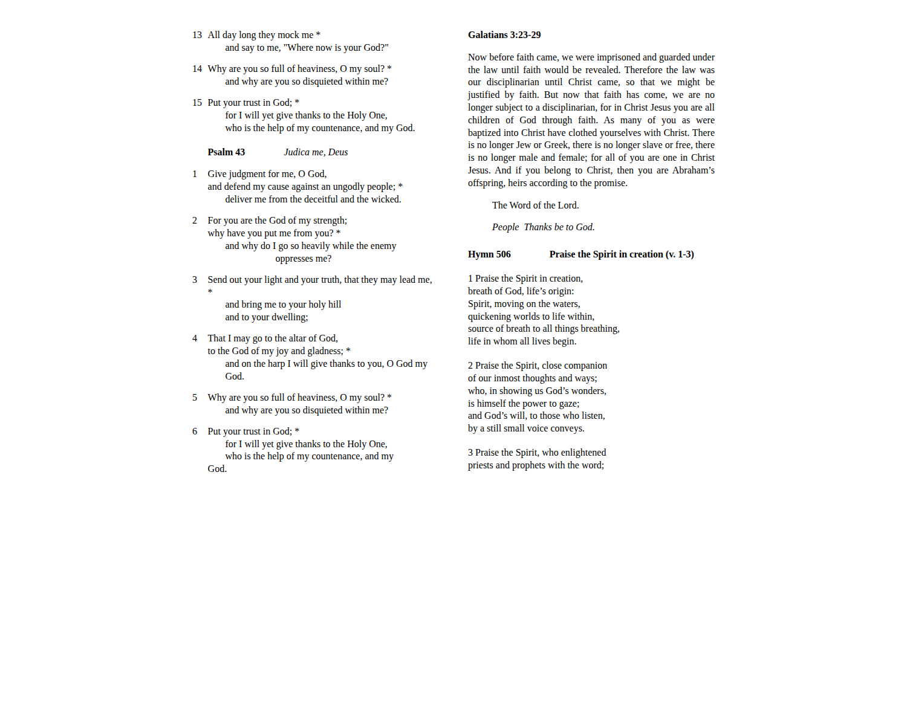13 All day long they mock me * and say to me, "Where now is your God?"
14 Why are you so full of heaviness, O my soul? * and why are you so disquieted within me?
15 Put your trust in God; * for I will yet give thanks to the Holy One, who is the help of my countenance, and my God.
Psalm 43 Judica me, Deus
1 Give judgment for me, O God,
and defend my cause against an ungodly people; * deliver me from the deceitful and the wicked.
2 For you are the God of my strength;
why have you put me from you? * and why do I go so heavily while the enemy oppresses me?
3 Send out your light and your truth, that they may lead me, * and bring me to your holy hill and to your dwelling;
4 That I may go to the altar of God,
to the God of my joy and gladness; * and on the harp I will give thanks to you, O God my God.
5 Why are you so full of heaviness, O my soul? * and why are you so disquieted within me?
6 Put your trust in God; * for I will yet give thanks to the Holy One, who is the help of my countenance, and my God.
Galatians 3:23-29
Now before faith came, we were imprisoned and guarded under the law until faith would be revealed. Therefore the law was our disciplinarian until Christ came, so that we might be justified by faith. But now that faith has come, we are no longer subject to a disciplinarian, for in Christ Jesus you are all children of God through faith. As many of you as were baptized into Christ have clothed yourselves with Christ. There is no longer Jew or Greek, there is no longer slave or free, there is no longer male and female; for all of you are one in Christ Jesus. And if you belong to Christ, then you are Abraham’s offspring, heirs according to the promise.
The Word of the Lord.
People Thanks be to God.
Hymn 506 Praise the Spirit in creation (v. 1-3)
1 Praise the Spirit in creation,
breath of God, life’s origin:
Spirit, moving on the waters,
quickening worlds to life within,
source of breath to all things breathing,
life in whom all lives begin.
2 Praise the Spirit, close companion
of our inmost thoughts and ways;
who, in showing us God’s wonders,
is himself the power to gaze;
and God’s will, to those who listen,
by a still small voice conveys.
3 Praise the Spirit, who enlightened
priests and prophets with the word;